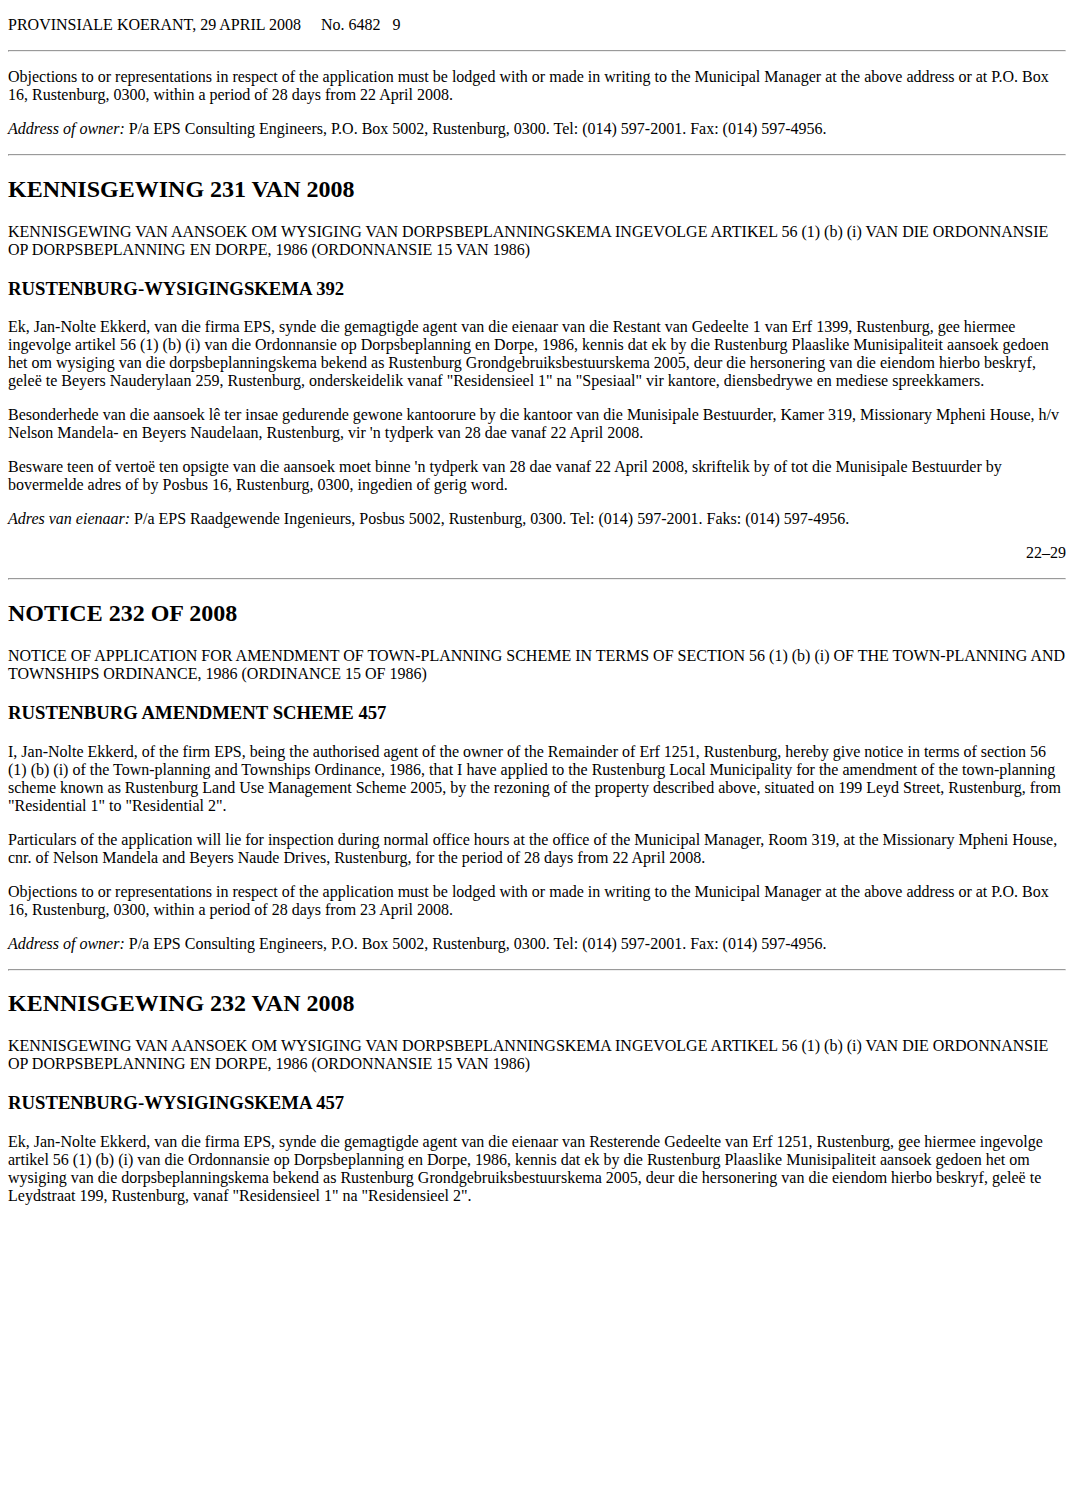PROVINSIALE KOERANT, 29 APRIL 2008 No. 6482 9
Objections to or representations in respect of the application must be lodged with or made in writing to the Municipal Manager at the above address or at P.O. Box 16, Rustenburg, 0300, within a period of 28 days from 22 April 2008.
Address of owner: P/a EPS Consulting Engineers, P.O. Box 5002, Rustenburg, 0300. Tel: (014) 597-2001. Fax: (014) 597-4956.
KENNISGEWING 231 VAN 2008
KENNISGEWING VAN AANSOEK OM WYSIGING VAN DORPSBEPLANNINGSKEMA INGEVOLGE ARTIKEL 56 (1) (b) (i) VAN DIE ORDONNANSIE OP DORPSBEPLANNING EN DORPE, 1986 (ORDONNANSIE 15 VAN 1986)
RUSTENBURG-WYSIGINGSKEMA 392
Ek, Jan-Nolte Ekkerd, van die firma EPS, synde die gemagtigde agent van die eienaar van die Restant van Gedeelte 1 van Erf 1399, Rustenburg, gee hiermee ingevolge artikel 56 (1) (b) (i) van die Ordonnansie op Dorpsbeplanning en Dorpe, 1986, kennis dat ek by die Rustenburg Plaaslike Munisipaliteit aansoek gedoen het om wysiging van die dorpsbeplanningskema bekend as Rustenburg Grondgebruiksbestuurskema 2005, deur die hersonering van die eiendom hierbo beskryf, geleë te Beyers Nauderylaan 259, Rustenburg, onderskeidelik vanaf "Residensieel 1" na "Spesiaal" vir kantore, diensbedrywe en mediese spreekkamers.
Besonderhede van die aansoek lê ter insae gedurende gewone kantoorure by die kantoor van die Munisipale Bestuurder, Kamer 319, Missionary Mpheni House, h/v Nelson Mandela- en Beyers Naudelaan, Rustenburg, vir 'n tydperk van 28 dae vanaf 22 April 2008.
Besware teen of vertoë ten opsigte van die aansoek moet binne 'n tydperk van 28 dae vanaf 22 April 2008, skriftelik by of tot die Munisipale Bestuurder by bovermelde adres of by Posbus 16, Rustenburg, 0300, ingedien of gerig word.
Adres van eienaar: P/a EPS Raadgewende Ingenieurs, Posbus 5002, Rustenburg, 0300. Tel: (014) 597-2001. Faks: (014) 597-4956.
22–29
NOTICE 232 OF 2008
NOTICE OF APPLICATION FOR AMENDMENT OF TOWN-PLANNING SCHEME IN TERMS OF SECTION 56 (1) (b) (i) OF THE TOWN-PLANNING AND TOWNSHIPS ORDINANCE, 1986 (ORDINANCE 15 OF 1986)
RUSTENBURG AMENDMENT SCHEME 457
I, Jan-Nolte Ekkerd, of the firm EPS, being the authorised agent of the owner of the Remainder of Erf 1251, Rustenburg, hereby give notice in terms of section 56 (1) (b) (i) of the Town-planning and Townships Ordinance, 1986, that I have applied to the Rustenburg Local Municipality for the amendment of the town-planning scheme known as Rustenburg Land Use Management Scheme 2005, by the rezoning of the property described above, situated on 199 Leyd Street, Rustenburg, from "Residential 1" to "Residential 2".
Particulars of the application will lie for inspection during normal office hours at the office of the Municipal Manager, Room 319, at the Missionary Mpheni House, cnr. of Nelson Mandela and Beyers Naude Drives, Rustenburg, for the period of 28 days from 22 April 2008.
Objections to or representations in respect of the application must be lodged with or made in writing to the Municipal Manager at the above address or at P.O. Box 16, Rustenburg, 0300, within a period of 28 days from 23 April 2008.
Address of owner: P/a EPS Consulting Engineers, P.O. Box 5002, Rustenburg, 0300. Tel: (014) 597-2001. Fax: (014) 597-4956.
KENNISGEWING 232 VAN 2008
KENNISGEWING VAN AANSOEK OM WYSIGING VAN DORPSBEPLANNINGSKEMA INGEVOLGE ARTIKEL 56 (1) (b) (i) VAN DIE ORDONNANSIE OP DORPSBEPLANNING EN DORPE, 1986 (ORDONNANSIE 15 VAN 1986)
RUSTENBURG-WYSIGINGSKEMA 457
Ek, Jan-Nolte Ekkerd, van die firma EPS, synde die gemagtigde agent van die eienaar van Resterende Gedeelte van Erf 1251, Rustenburg, gee hiermee ingevolge artikel 56 (1) (b) (i) van die Ordonnansie op Dorpsbeplanning en Dorpe, 1986, kennis dat ek by die Rustenburg Plaaslike Munisipaliteit aansoek gedoen het om wysiging van die dorpsbeplanningskema bekend as Rustenburg Grondgebruiksbestuurskema 2005, deur die hersonering van die eiendom hierbo beskryf, geleë te Leydstraat 199, Rustenburg, vanaf "Residensieel 1" na "Residensieel 2".